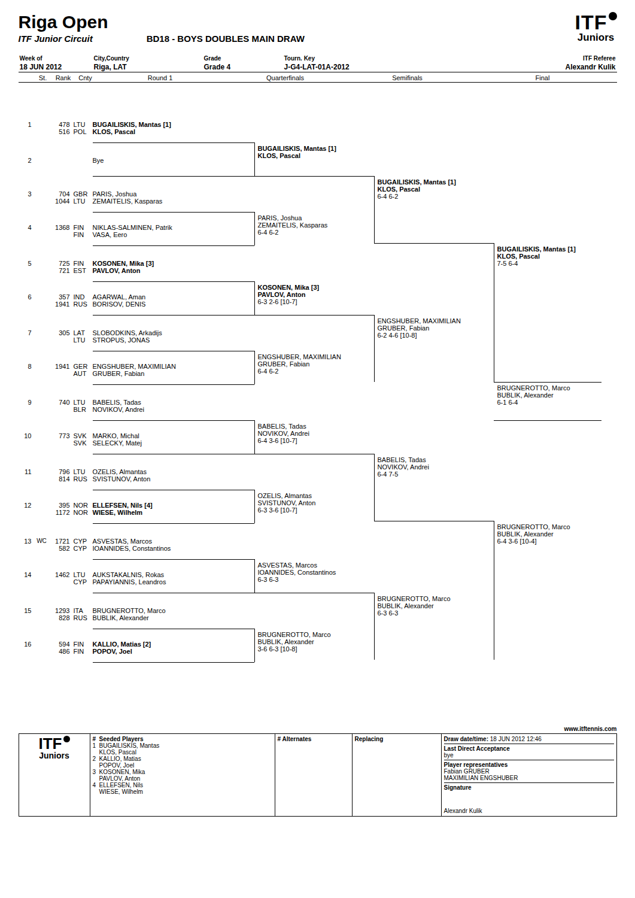Riga Open
ITF Junior Circuit BD18 - BOYS DOUBLES MAIN DRAW
ITF
Juniors
| Week of | City,Country | Grade | Tourn. Key | ITF Referee |
| 18 JUN 2012 | Riga, LAT | Grade 4 | J-G4-LAT-01A-2012 | Alexandr Kulik |
| | St. | Rank | Cnty | Round 1 | Quarterfinals | Semifinals | Final |
1
478
516
LTU
POL
BUGAILISKIS, Mantas [1]
KLOS, Pascal
2
Bye
BUGAILISKIS, Mantas [1]
KLOS, Pascal
3
704
1044
GBR
LTU
PARIS, Joshua
ZEMAITELIS, Kasparas
4
1368
FIN
FIN
NIKLAS-SALMINEN, Patrik
VASA, Eero
PARIS, Joshua
ZEMAITELIS, Kasparas
6-4 6-2
BUGAILISKIS, Mantas [1]
KLOS, Pascal
6-4 6-2
5
725
721
FIN
EST
KOSONEN, Mika [3]
PAVLOV, Anton
6
357
1941
IND
RUS
AGARWAL, Aman
BORISOV, DENIS
KOSONEN, Mika [3]
PAVLOV, Anton
6-3 2-6 [10-7]
7
305
LAT
LTU
SLOBODKINS, Arkadijs
STROPUS, JONAS
8
1941
GER
AUT
ENGSHUBER, MAXIMILIAN
GRUBER, Fabian
ENGSHUBER, MAXIMILIAN
GRUBER, Fabian
6-4 6-2
ENGSHUBER, MAXIMILIAN
GRUBER, Fabian
6-2 4-6 [10-8]
BUGAILISKIS, Mantas [1]
KLOS, Pascal
7-5 6-4
9
740
LTU
BLR
BABELIS, Tadas
NOVIKOV, Andrei
10
773
SVK
SVK
MARKO, Michal
SELECKY, Matej
BABELIS, Tadas
NOVIKOV, Andrei
6-4 3-6 [10-7]
11
796
814
LTU
RUS
OZELIS, Almantas
SVISTUNOV, Anton
12
395
1172
NOR
NOR
ELLEFSEN, Nils [4]
WIESE, Wilhelm
OZELIS, Almantas
SVISTUNOV, Anton
6-3 3-6 [10-7]
BABELIS, Tadas
NOVIKOV, Andrei
6-4 7-5
13
WC
1721
582
CYP
CYP
ASVESTAS, Marcos
IOANNIDES, Constantinos
14
1462
LTU
CYP
AUKSTAKALNIS, Rokas
PAPAYIANNIS, Leandros
ASVESTAS, Marcos
IOANNIDES, Constantinos
6-3 6-3
15
1293
828
ITA
RUS
BRUGNEROTTO, Marco
BUBLIK, Alexander
16
594
486
FIN
FIN
KALLIO, Matias [2]
POPOV, Joel
BRUGNEROTTO, Marco
BUBLIK, Alexander
3-6 6-3 [10-8]
BRUGNEROTTO, Marco
BUBLIK, Alexander
6-3 6-3
BRUGNEROTTO, Marco
BUBLIK, Alexander
6-4 3-6 [10-4]
BRUGNEROTTO, Marco
BUBLIK, Alexander
6-1 6-4
www.itftennis.com
| ITF Juniors | # Seeded Players 1 BUGAILISKIS, Mantas KLOS, Pascal 2 KALLIO, Matias POPOV, Joel 3 KOSONEN, Mika PAVLOV, Anton 4 ELLEFSEN, Nils WIESE, Wilhelm | # Alternates | Replacing | Draw date/time: 18 JUN 2012 12:46 Last Direct Acceptance bye Player representatives Fabian GRUBER MAXIMILIAN ENGSHUBER Signature Alexandr Kulik |